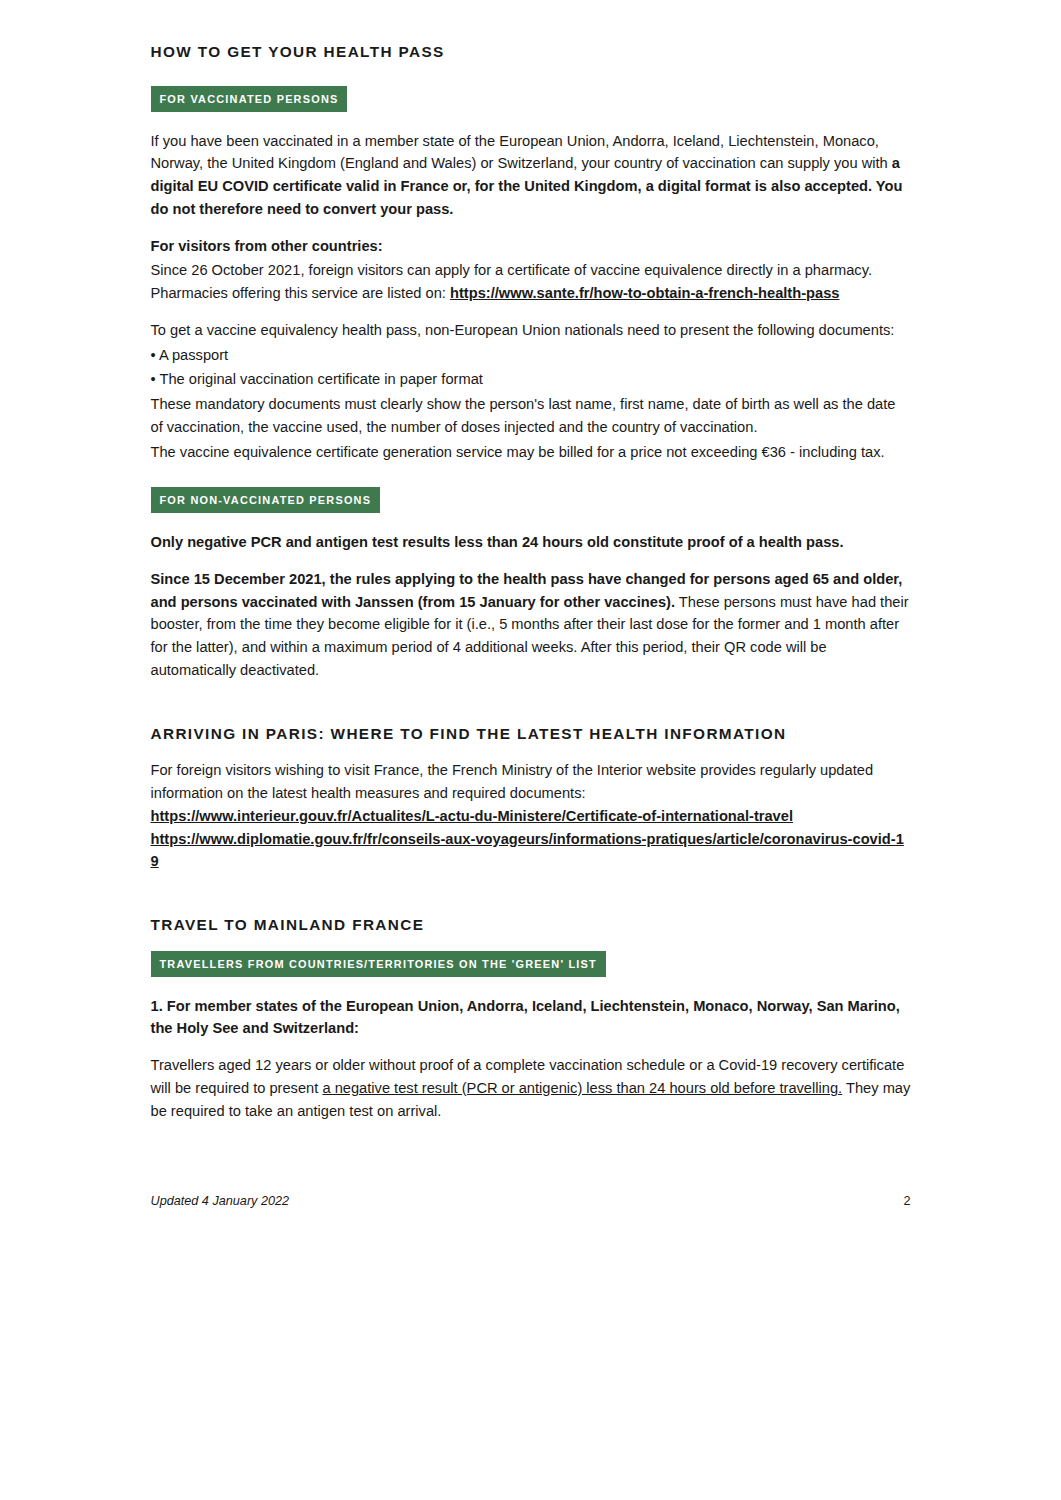How to get your health pass
For vaccinated persons
If you have been vaccinated in a member state of the European Union, Andorra, Iceland, Liechtenstein, Monaco, Norway, the United Kingdom (England and Wales) or Switzerland, your country of vaccination can supply you with a digital EU COVID certificate valid in France or, for the United Kingdom, a digital format is also accepted. You do not therefore need to convert your pass.
For visitors from other countries:
Since 26 October 2021, foreign visitors can apply for a certificate of vaccine equivalence directly in a pharmacy. Pharmacies offering this service are listed on: https://www.sante.fr/how-to-obtain-a-french-health-pass
To get a vaccine equivalency health pass, non-European Union nationals need to present the following documents:
• A passport
• The original vaccination certificate in paper format
These mandatory documents must clearly show the person's last name, first name, date of birth as well as the date of vaccination, the vaccine used, the number of doses injected and the country of vaccination.
The vaccine equivalence certificate generation service may be billed for a price not exceeding €36 - including tax.
For non-vaccinated persons
Only negative PCR and antigen test results less than 24 hours old constitute proof of a health pass.
Since 15 December 2021, the rules applying to the health pass have changed for persons aged 65 and older, and persons vaccinated with Janssen (from 15 January for other vaccines). These persons must have had their booster, from the time they become eligible for it (i.e., 5 months after their last dose for the former and 1 month after for the latter), and within a maximum period of 4 additional weeks. After this period, their QR code will be automatically deactivated.
Arriving in Paris: where to find the latest health information
For foreign visitors wishing to visit France, the French Ministry of the Interior website provides regularly updated information on the latest health measures and required documents:
https://www.interieur.gouv.fr/Actualites/L-actu-du-Ministere/Certificate-of-international-travel
https://www.diplomatie.gouv.fr/fr/conseils-aux-voyageurs/informations-pratiques/article/coronavirus-covid-19
Travel to mainland France
Travellers from countries/territories on the 'green' list
1. For member states of the European Union, Andorra, Iceland, Liechtenstein, Monaco, Norway, San Marino, the Holy See and Switzerland:
Travellers aged 12 years or older without proof of a complete vaccination schedule or a Covid-19 recovery certificate will be required to present a negative test result (PCR or antigenic) less than 24 hours old before travelling. They may be required to take an antigen test on arrival.
Updated 4 January 2022 2